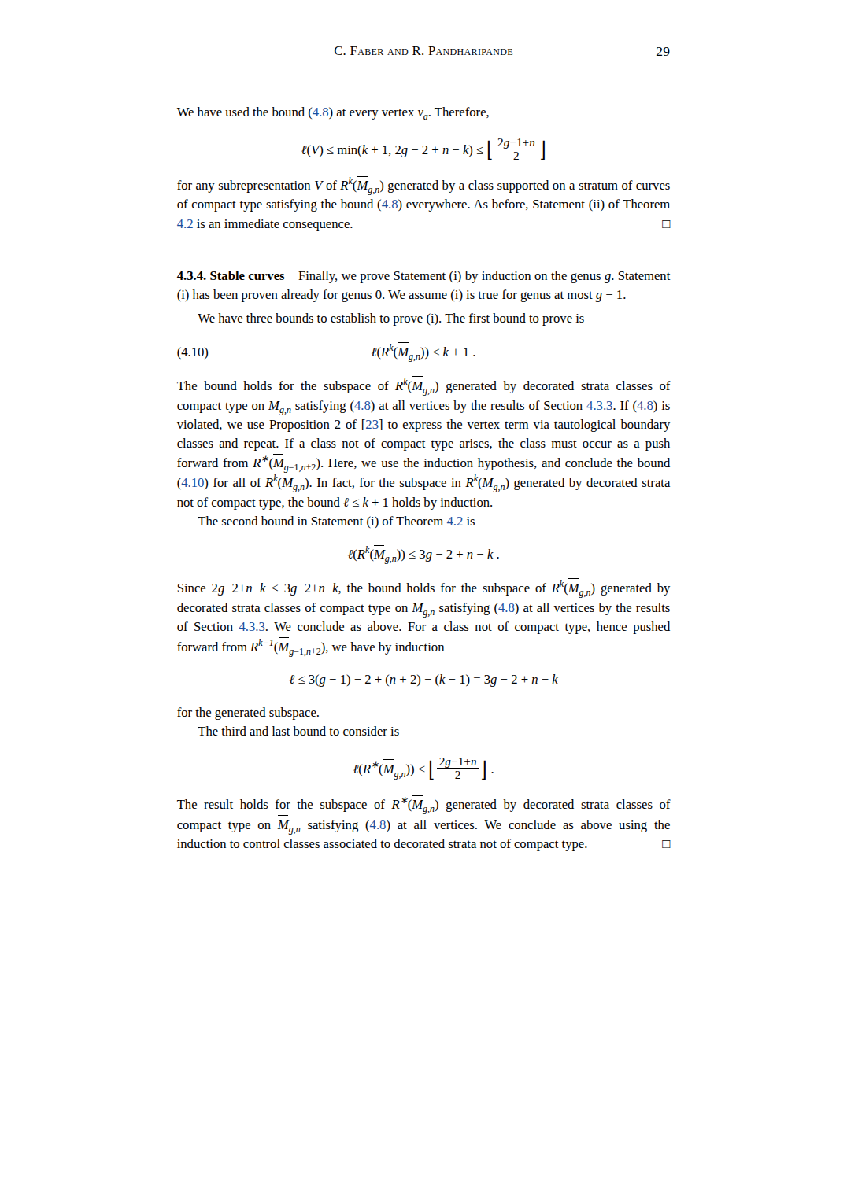C. Faber and R. Pandharipande 29
We have used the bound (4.8) at every vertex va. Therefore,
ℓ(V) ≤ min(k + 1, 2g − 2 + n − k) ≤ ⌊2g−1+n 2⌋
for any subrepresentation V of Rk(Mg,n) generated by a class supported on a stratum of curves of compact type satisfying the bound (4.8) everywhere. As before, Statement (ii) of Theorem 4.2 is an immediate consequence.□
4.3.4. Stable curves Finally, we prove Statement (i) by induction on the genus g. Statement (i) has been proven already for genus 0. We assume (i) is true for genus at most g − 1.
We have three bounds to establish to prove (i). The first bound to prove is
(4.10) ℓ(Rk(Mg,n)) ≤ k + 1 .
The bound holds for the subspace of Rk(Mg,n) generated by decorated strata classes of compact type on Mg,n satisfying (4.8) at all vertices by the results of Section 4.3.3. If (4.8) is violated, we use Proposition 2 of [23] to express the vertex term via tautological boundary classes and repeat. If a class not of compact type arises, the class must occur as a push forward from R∗(Mg−1,n+2). Here, we use the induction hypothesis, and conclude the bound (4.10) for all of Rk(Mg,n). In fact, for the subspace in Rk(Mg,n) generated by decorated strata not of compact type, the bound ℓ ≤ k + 1 holds by induction.
The second bound in Statement (i) of Theorem 4.2 is
ℓ(Rk(Mg,n)) ≤ 3g − 2 + n − k .
Since 2g−2+n−k < 3g−2+n−k, the bound holds for the subspace of Rk(Mg,n) generated by decorated strata classes of compact type on Mg,n satisfying (4.8) at all vertices by the results of Section 4.3.3. We conclude as above. For a class not of compact type, hence pushed forward from Rk−1(Mg−1,n+2), we have by induction
ℓ ≤ 3(g − 1) − 2 + (n + 2) − (k − 1) = 3g − 2 + n − k
for the generated subspace.
The third and last bound to consider is
ℓ(R∗(Mg,n)) ≤ ⌊2g−1+n 2⌋ .
The result holds for the subspace of R∗(Mg,n) generated by decorated strata classes of compact type on Mg,n satisfying (4.8) at all vertices. We conclude as above using the induction to control classes associated to decorated strata not of compact type.□